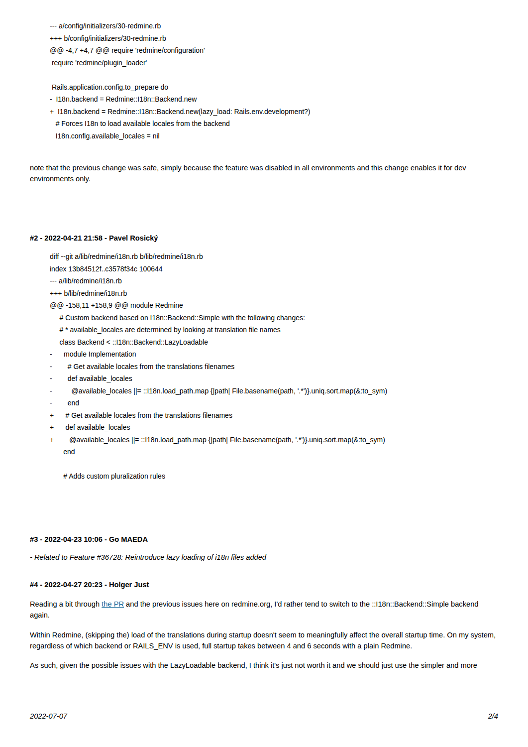--- a/config/initializers/30-redmine.rb
+++ b/config/initializers/30-redmine.rb
@@ -4,7 +4,7 @@ require 'redmine/configuration'
 require 'redmine/plugin_loader'

 Rails.application.config.to_prepare do
-  I18n.backend = Redmine::I18n::Backend.new
+  I18n.backend = Redmine::I18n::Backend.new(lazy_load: Rails.env.development?)
   # Forces I18n to load available locales from the backend
   I18n.config.available_locales = nil
note that the previous change was safe, simply because the feature was disabled in all environments and this change enables it for dev environments only.
#2 - 2022-04-21 21:58 - Pavel Rosický
diff --git a/lib/redmine/i18n.rb b/lib/redmine/i18n.rb
index 13b84512f..c3578f34c 100644
--- a/lib/redmine/i18n.rb
+++ b/lib/redmine/i18n.rb
@@ -158,11 +158,9 @@ module Redmine
     # Custom backend based on I18n::Backend::Simple with the following changes:
     # * available_locales are determined by looking at translation file names
     class Backend < ::I18n::Backend::LazyLoadable
-      module Implementation
-        # Get available locales from the translations filenames
-        def available_locales
-          @available_locales ||= ::I18n.load_path.map {|path| File.basename(path, '.*')}.uniq.sort.map(&:to_sym)
-        end
+      # Get available locales from the translations filenames
+      def available_locales
+        @available_locales ||= ::I18n.load_path.map {|path| File.basename(path, '.*')}.uniq.sort.map(&:to_sym)
       end

       # Adds custom pluralization rules
#3 - 2022-04-23 10:06 - Go MAEDA
- Related to Feature #36728: Reintroduce lazy loading of i18n files added
#4 - 2022-04-27 20:23 - Holger Just
Reading a bit through the PR and the previous issues here on redmine.org, I'd rather tend to switch to the ::I18n::Backend::Simple backend again.
Within Redmine, (skipping the) load of the translations during startup doesn't seem to meaningfully affect the overall startup time. On my system, regardless of which backend or RAILS_ENV is used, full startup takes between 4 and 6 seconds with a plain Redmine.
As such, given the possible issues with the LazyLoadable backend, I think it's just not worth it and we should just use the simpler and more
2022-07-07 2/4